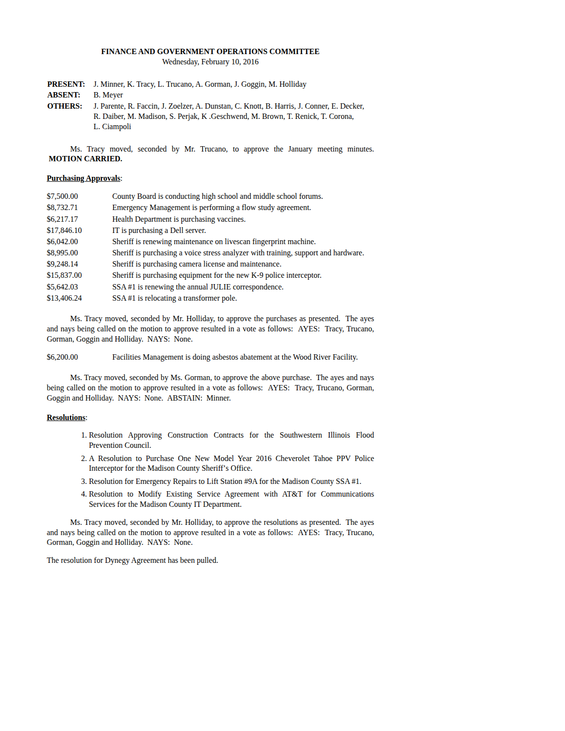Finance and Government Operations Committee
Wednesday, February 10, 2016
| PRESENT: | J. Minner, K. Tracy, L. Trucano, A. Gorman, J. Goggin, M. Holliday |
| ABSENT: | B. Meyer |
| OTHERS: | J. Parente, R. Faccin, J. Zoelzer, A. Dunstan, C. Knott, B. Harris, J. Conner, E. Decker, R. Daiber, M. Madison, S. Perjak, K .Geschwend, M. Brown, T. Renick, T. Corona, L. Ciampoli |
Ms. Tracy moved, seconded by Mr. Trucano, to approve the January meeting minutes. MOTION CARRIED.
Purchasing Approvals
:
| $7,500.00 | County Board is conducting high school and middle school forums. |
| $8,732.71 | Emergency Management is performing a flow study agreement. |
| $6,217.17 | Health Department is purchasing vaccines. |
| $17,846.10 | IT is purchasing a Dell server. |
| $6,042.00 | Sheriff is renewing maintenance on livescan fingerprint machine. |
| $8,995.00 | Sheriff is purchasing a voice stress analyzer with training, support and hardware. |
| $9,248.14 | Sheriff is purchasing camera license and maintenance. |
| $15,837.00 | Sheriff is purchasing equipment for the new K-9 police interceptor. |
| $5,642.03 | SSA #1 is renewing the annual JULIE correspondence. |
| $13,406.24 | SSA #1 is relocating a transformer pole. |
Ms. Tracy moved, seconded by Mr. Holliday, to approve the purchases as presented. The ayes and nays being called on the motion to approve resulted in a vote as follows: AYES: Tracy, Trucano, Gorman, Goggin and Holliday. NAYS: None.
| $6,200.00 | Facilities Management is doing asbestos abatement at the Wood River Facility. |
Ms. Tracy moved, seconded by Ms. Gorman, to approve the above purchase. The ayes and nays being called on the motion to approve resulted in a vote as follows: AYES: Tracy, Trucano, Gorman, Goggin and Holliday. NAYS: None. ABSTAIN: Minner.
Resolutions
:
Resolution Approving Construction Contracts for the Southwestern Illinois Flood Prevention Council.
A Resolution to Purchase One New Model Year 2016 Cheverolet Tahoe PPV Police Interceptor for the Madison County Sheriffʼs Office.
Resolution for Emergency Repairs to Lift Station #9A for the Madison County SSA #1.
Resolution to Modify Existing Service Agreement with AT&T for Communications Services for the Madison County IT Department.
Ms. Tracy moved, seconded by Mr. Holliday, to approve the resolutions as presented. The ayes and nays being called on the motion to approve resulted in a vote as follows: AYES: Tracy, Trucano, Gorman, Goggin and Holliday. NAYS: None.
The resolution for Dynegy Agreement has been pulled.